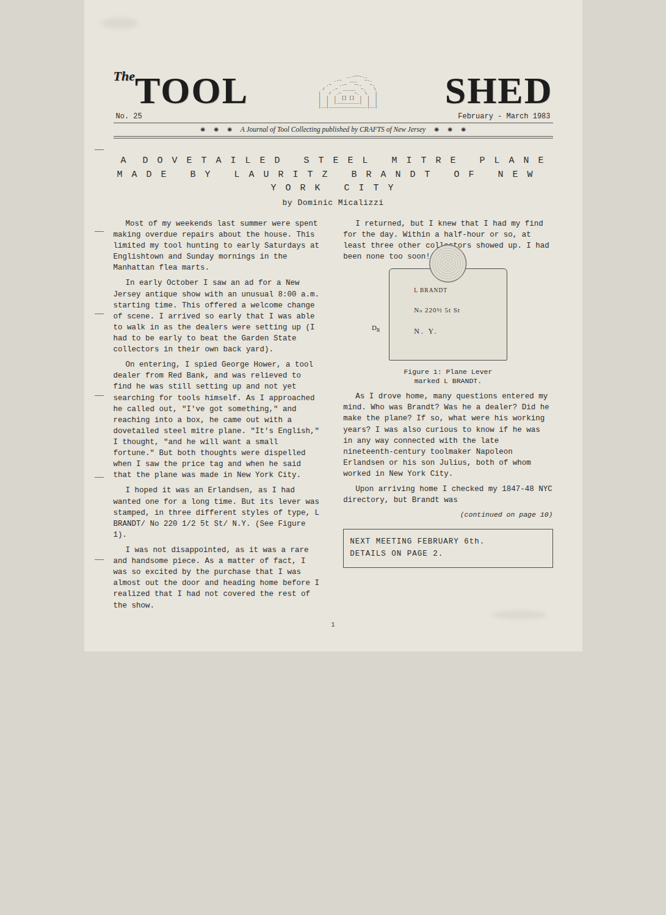The TOOL
_.-~~-._ .-~ ___ ~-. .~ .-~ ~-. ~. / .~ _____ ~. \ | / .~ ~. \ | | | | [] [] | | | | | |_________| | | |__|_______________|__|
SHED
No. 25 February - March 1983
✺ ✺ ✺ A Journal of Tool Collecting published by CRAFTS of New Jersey ✺ ✺ ✺
A D O V E T A I L E D S T E E L M I T R E P L A N E
M A D E B Y L A U R I T Z B R A N D T O F N E W Y O R K C I T Y
by Dominic Micalizzi
Most of my weekends last summer were spent making overdue repairs about the house. This limited my tool hunting to early Saturdays at Englishtown and Sunday mornings in the Manhattan flea marts.
In early October I saw an ad for a New Jersey antique show with an unusual 8:00 a.m. starting time. This offered a welcome change of scene. I arrived so early that I was able to walk in as the dealers were setting up (I had to be early to beat the Garden State collectors in their own back yard).
On entering, I spied George Hower, a tool dealer from Red Bank, and was relieved to find he was still setting up and not yet searching for tools himself. As I approached he called out, "I've got something," and reaching into a box, he came out with a dovetailed steel mitre plane. "It's English," I thought, "and he will want a small fortune." But both thoughts were dispelled when I saw the price tag and when he said that the plane was made in New York City.
I hoped it was an Erlandsen, as I had wanted one for a long time. But its lever was stamped, in three different styles of type, L BRANDT/ No 220 1/2 5t St/ N.Y. (See Figure 1).
I was not disappointed, as it was a rare and handsome piece. As a matter of fact, I was so excited by the purchase that I was almost out the door and heading home before I realized that I had not covered the rest of the show.
I returned, but I knew that I had my find for the day. Within a half-hour or so, at least three other collectors showed up. I had been none too soon!
DR
L BRANDT
No 220½ 5t St
N. Y.
Figure 1: Plane Lever
marked L BRANDT.
As I drove home, many questions entered my mind. Who was Brandt? Was he a dealer? Did he make the plane? If so, what were his working years? I was also curious to know if he was in any way connected with the late nineteenth-century toolmaker Napoleon Erlandsen or his son Julius, both of whom worked in New York City.
Upon arriving home I checked my 1847-48 NYC directory, but Brandt was
(continued on page 10)
NEXT MEETING FEBRUARY 6th.
DETAILS ON PAGE 2.
1